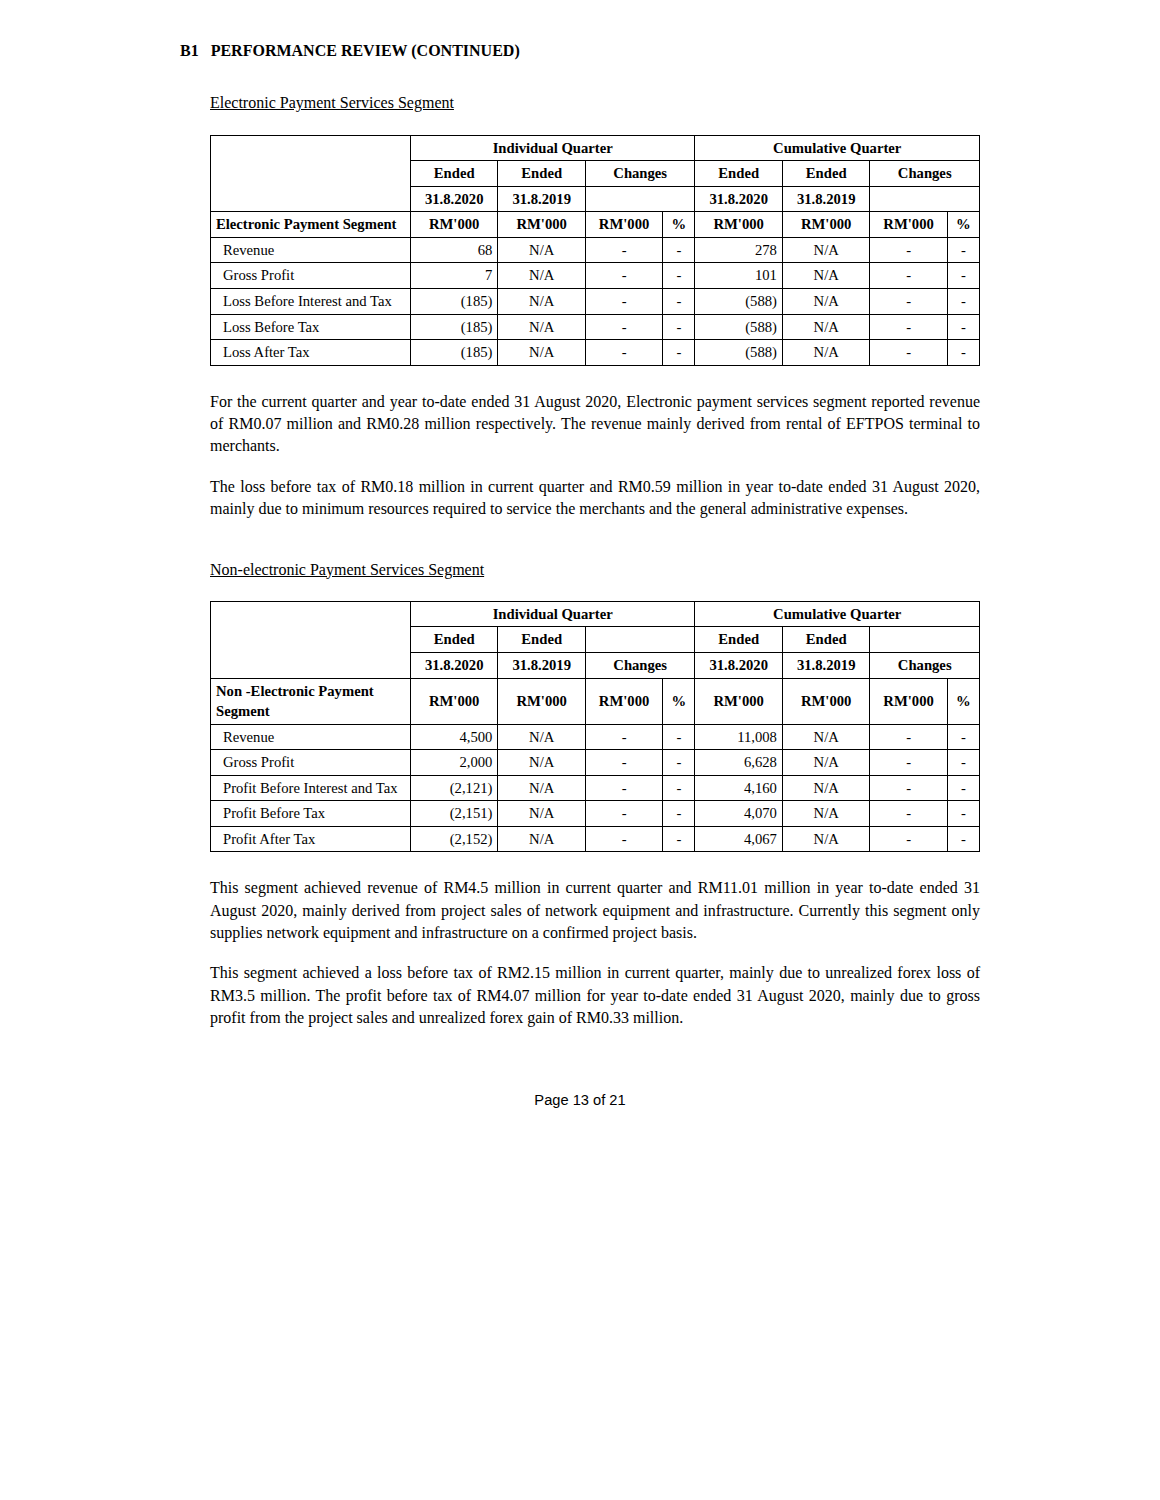B1 PERFORMANCE REVIEW (CONTINUED)
Electronic Payment Services Segment
| | Individual Quarter | Cumulative Quarter |
| Ended | Ended | Changes | Ended | Ended | Changes |
| 31.8.2020 | 31.8.2019 | | 31.8.2020 | 31.8.2019 | |
| Electronic Payment Segment | RM'000 | RM'000 | RM'000 | % | RM'000 | RM'000 | RM'000 | % |
| Revenue | 68 | N/A | - | - | 278 | N/A | - | - |
| Gross Profit | 7 | N/A | - | - | 101 | N/A | - | - |
| Loss Before Interest and Tax | (185) | N/A | - | - | (588) | N/A | - | - |
| Loss Before Tax | (185) | N/A | - | - | (588) | N/A | - | - |
| Loss After Tax | (185) | N/A | - | - | (588) | N/A | - | - |
For the current quarter and year to-date ended 31 August 2020, Electronic payment services segment reported revenue of RM0.07 million and RM0.28 million respectively. The revenue mainly derived from rental of EFTPOS terminal to merchants.
The loss before tax of RM0.18 million in current quarter and RM0.59 million in year to-date ended 31 August 2020, mainly due to minimum resources required to service the merchants and the general administrative expenses.
Non-electronic Payment Services Segment
| | Individual Quarter | Cumulative Quarter |
| Ended | Ended | | Ended | Ended | |
| 31.8.2020 | 31.8.2019 | Changes | 31.8.2020 | 31.8.2019 | Changes |
| Non -Electronic Payment Segment | RM'000 | RM'000 | RM'000 | % | RM'000 | RM'000 | RM'000 | % |
| Revenue | 4,500 | N/A | - | - | 11,008 | N/A | - | - |
| Gross Profit | 2,000 | N/A | - | - | 6,628 | N/A | - | - |
| Profit Before Interest and Tax | (2,121) | N/A | - | - | 4,160 | N/A | - | - |
| Profit Before Tax | (2,151) | N/A | - | - | 4,070 | N/A | - | - |
| Profit After Tax | (2,152) | N/A | - | - | 4,067 | N/A | - | - |
This segment achieved revenue of RM4.5 million in current quarter and RM11.01 million in year to-date ended 31 August 2020, mainly derived from project sales of network equipment and infrastructure. Currently this segment only supplies network equipment and infrastructure on a confirmed project basis.
This segment achieved a loss before tax of RM2.15 million in current quarter, mainly due to unrealized forex loss of RM3.5 million. The profit before tax of RM4.07 million for year to-date ended 31 August 2020, mainly due to gross profit from the project sales and unrealized forex gain of RM0.33 million.
Page 13 of 21